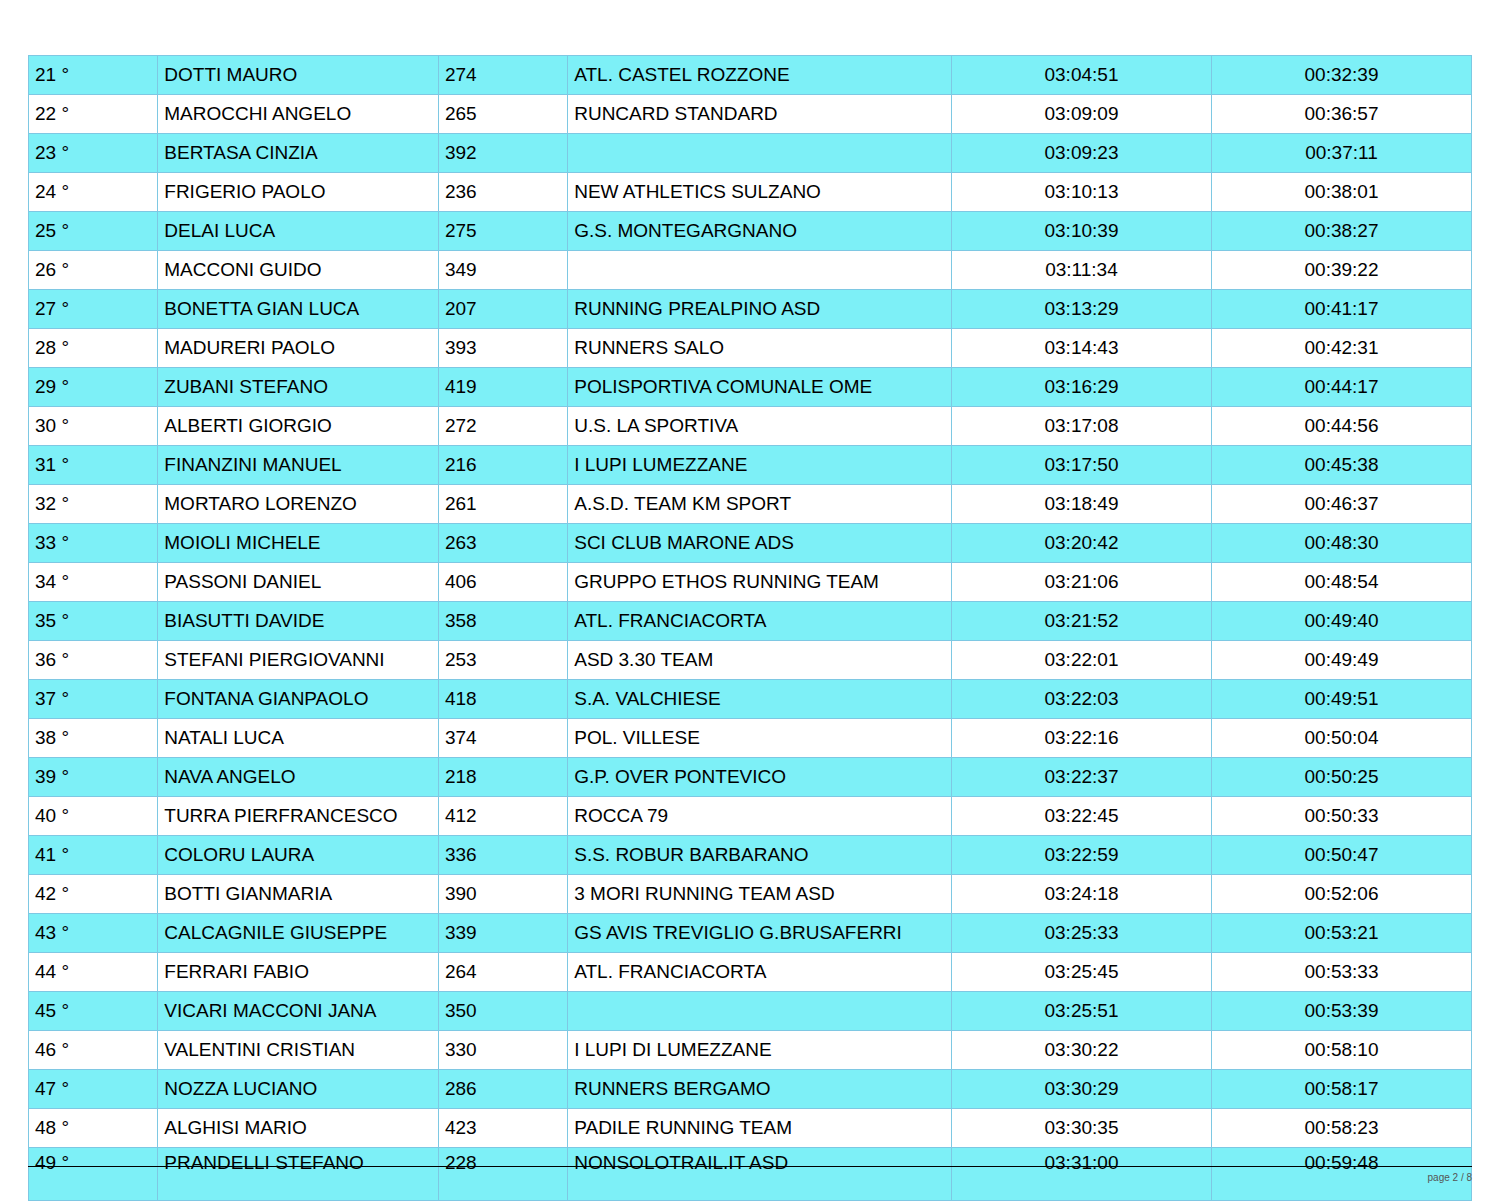| 21 ° | DOTTI MAURO | 274 | ATL. CASTEL ROZZONE | 03:04:51 | 00:32:39 |
| 22 ° | MAROCCHI ANGELO | 265 | RUNCARD STANDARD | 03:09:09 | 00:36:57 |
| 23 ° | BERTASA CINZIA | 392 | | 03:09:23 | 00:37:11 |
| 24 ° | FRIGERIO PAOLO | 236 | NEW ATHLETICS SULZANO | 03:10:13 | 00:38:01 |
| 25 ° | DELAI LUCA | 275 | G.S. MONTEGARGNANO | 03:10:39 | 00:38:27 |
| 26 ° | MACCONI GUIDO | 349 | | 03:11:34 | 00:39:22 |
| 27 ° | BONETTA GIAN LUCA | 207 | RUNNING PREALPINO ASD | 03:13:29 | 00:41:17 |
| 28 ° | MADURERI PAOLO | 393 | RUNNERS SALO | 03:14:43 | 00:42:31 |
| 29 ° | ZUBANI STEFANO | 419 | POLISPORTIVA COMUNALE OME | 03:16:29 | 00:44:17 |
| 30 ° | ALBERTI GIORGIO | 272 | U.S. LA SPORTIVA | 03:17:08 | 00:44:56 |
| 31 ° | FINANZINI MANUEL | 216 | I LUPI LUMEZZANE | 03:17:50 | 00:45:38 |
| 32 ° | MORTARO LORENZO | 261 | A.S.D. TEAM KM SPORT | 03:18:49 | 00:46:37 |
| 33 ° | MOIOLI MICHELE | 263 | SCI CLUB MARONE ADS | 03:20:42 | 00:48:30 |
| 34 ° | PASSONI DANIEL | 406 | GRUPPO ETHOS RUNNING TEAM | 03:21:06 | 00:48:54 |
| 35 ° | BIASUTTI DAVIDE | 358 | ATL. FRANCIACORTA | 03:21:52 | 00:49:40 |
| 36 ° | STEFANI PIERGIOVANNI | 253 | ASD 3.30 TEAM | 03:22:01 | 00:49:49 |
| 37 ° | FONTANA GIANPAOLO | 418 | S.A. VALCHIESE | 03:22:03 | 00:49:51 |
| 38 ° | NATALI LUCA | 374 | POL. VILLESE | 03:22:16 | 00:50:04 |
| 39 ° | NAVA ANGELO | 218 | G.P. OVER PONTEVICO | 03:22:37 | 00:50:25 |
| 40 ° | TURRA PIERFRANCESCO | 412 | ROCCA 79 | 03:22:45 | 00:50:33 |
| 41 ° | COLORU LAURA | 336 | S.S. ROBUR BARBARANO | 03:22:59 | 00:50:47 |
| 42 ° | BOTTI GIANMARIA | 390 | 3 MORI RUNNING TEAM ASD | 03:24:18 | 00:52:06 |
| 43 ° | CALCAGNILE GIUSEPPE | 339 | GS AVIS TREVIGLIO G.BRUSAFERRI | 03:25:33 | 00:53:21 |
| 44 ° | FERRARI FABIO | 264 | ATL. FRANCIACORTA | 03:25:45 | 00:53:33 |
| 45 ° | VICARI MACCONI JANA | 350 | | 03:25:51 | 00:53:39 |
| 46 ° | VALENTINI CRISTIAN | 330 | I LUPI DI LUMEZZANE | 03:30:22 | 00:58:10 |
| 47 ° | NOZZA LUCIANO | 286 | RUNNERS BERGAMO | 03:30:29 | 00:58:17 |
| 48 ° | ALGHISI MARIO | 423 | PADILE RUNNING TEAM | 03:30:35 | 00:58:23 |
| 49 ° | PRANDELLI STEFANO | 228 | NONSOLOTRAIL.IT ASD | 03:31:00 | 00:59:48 |
page 2 / 8